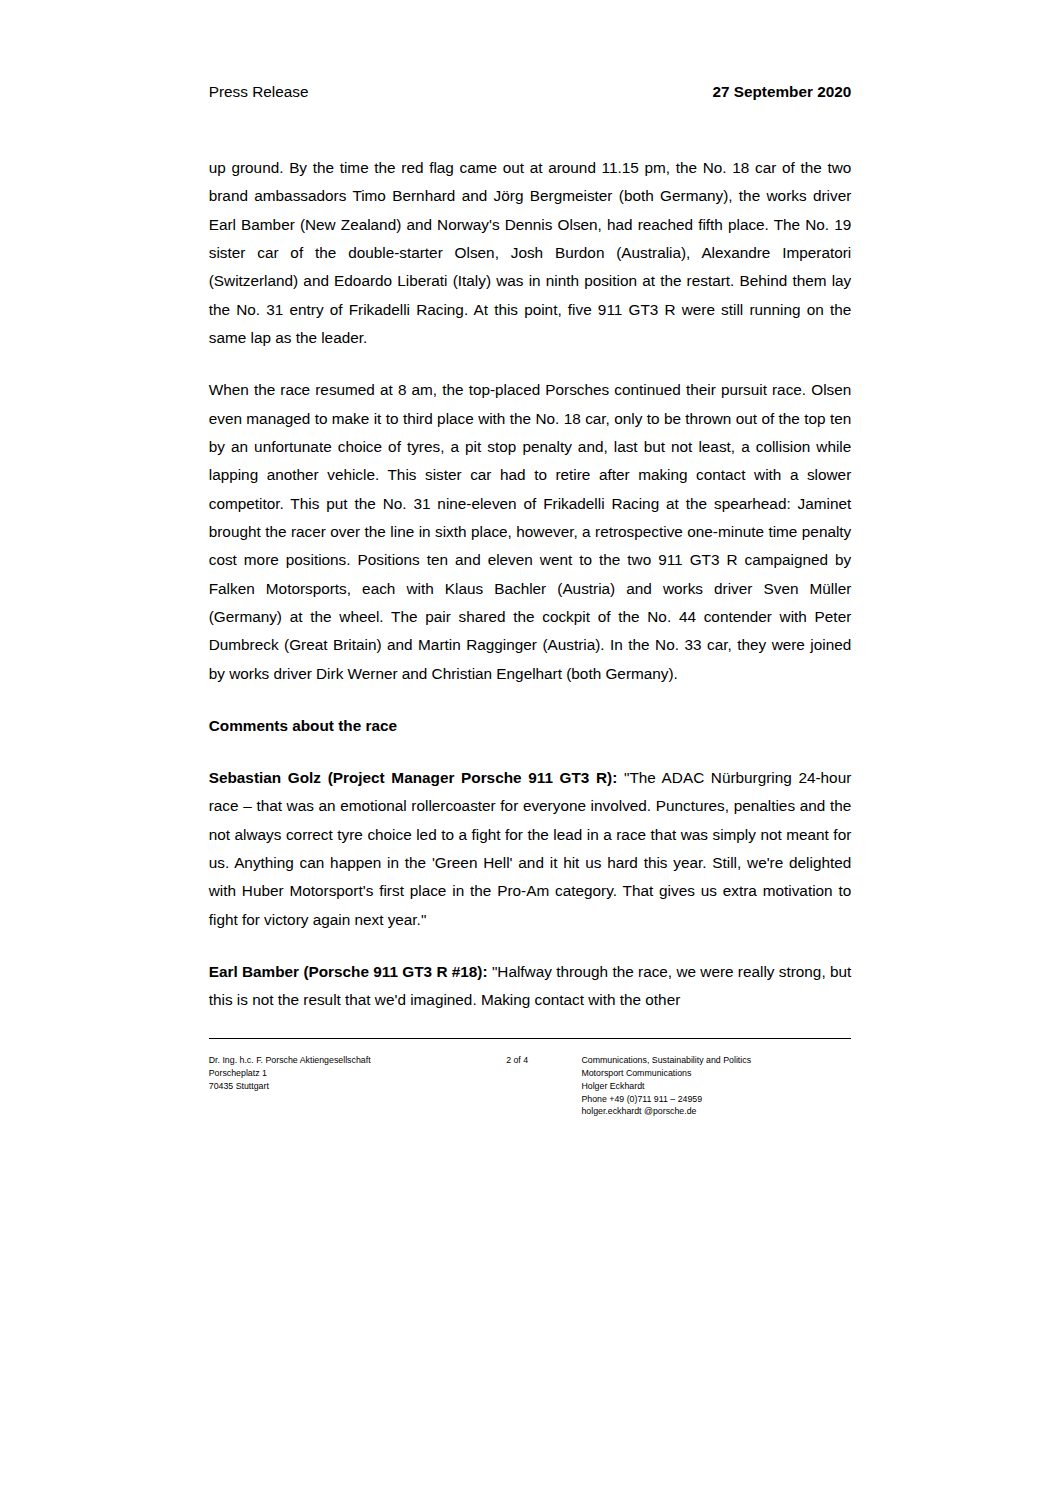Press Release
27 September 2020
up ground. By the time the red flag came out at around 11.15 pm, the No. 18 car of the two brand ambassadors Timo Bernhard and Jörg Bergmeister (both Germany), the works driver Earl Bamber (New Zealand) and Norway's Dennis Olsen, had reached fifth place. The No. 19 sister car of the double-starter Olsen, Josh Burdon (Australia), Alexandre Imperatori (Switzerland) and Edoardo Liberati (Italy) was in ninth position at the restart. Behind them lay the No. 31 entry of Frikadelli Racing. At this point, five 911 GT3 R were still running on the same lap as the leader.
When the race resumed at 8 am, the top-placed Porsches continued their pursuit race. Olsen even managed to make it to third place with the No. 18 car, only to be thrown out of the top ten by an unfortunate choice of tyres, a pit stop penalty and, last but not least, a collision while lapping another vehicle. This sister car had to retire after making contact with a slower competitor. This put the No. 31 nine-eleven of Frikadelli Racing at the spearhead: Jaminet brought the racer over the line in sixth place, however, a retrospective one-minute time penalty cost more positions. Positions ten and eleven went to the two 911 GT3 R campaigned by Falken Motorsports, each with Klaus Bachler (Austria) and works driver Sven Müller (Germany) at the wheel. The pair shared the cockpit of the No. 44 contender with Peter Dumbreck (Great Britain) and Martin Ragginger (Austria). In the No. 33 car, they were joined by works driver Dirk Werner and Christian Engelhart (both Germany).
Comments about the race
Sebastian Golz (Project Manager Porsche 911 GT3 R): "The ADAC Nürburgring 24-hour race – that was an emotional rollercoaster for everyone involved. Punctures, penalties and the not always correct tyre choice led to a fight for the lead in a race that was simply not meant for us. Anything can happen in the 'Green Hell' and it hit us hard this year. Still, we're delighted with Huber Motorsport's first place in the Pro-Am category. That gives us extra motivation to fight for victory again next year."
Earl Bamber (Porsche 911 GT3 R #18): "Halfway through the race, we were really strong, but this is not the result that we'd imagined. Making contact with the other
Dr. Ing. h.c. F. Porsche Aktiengesellschaft
Porscheplatz 1
70435 Stuttgart
2 of 4
Communications, Sustainability and Politics
Motorsport Communications
Holger Eckhardt
Phone +49 (0)711 911 – 24959
holger.eckhardt @porsche.de